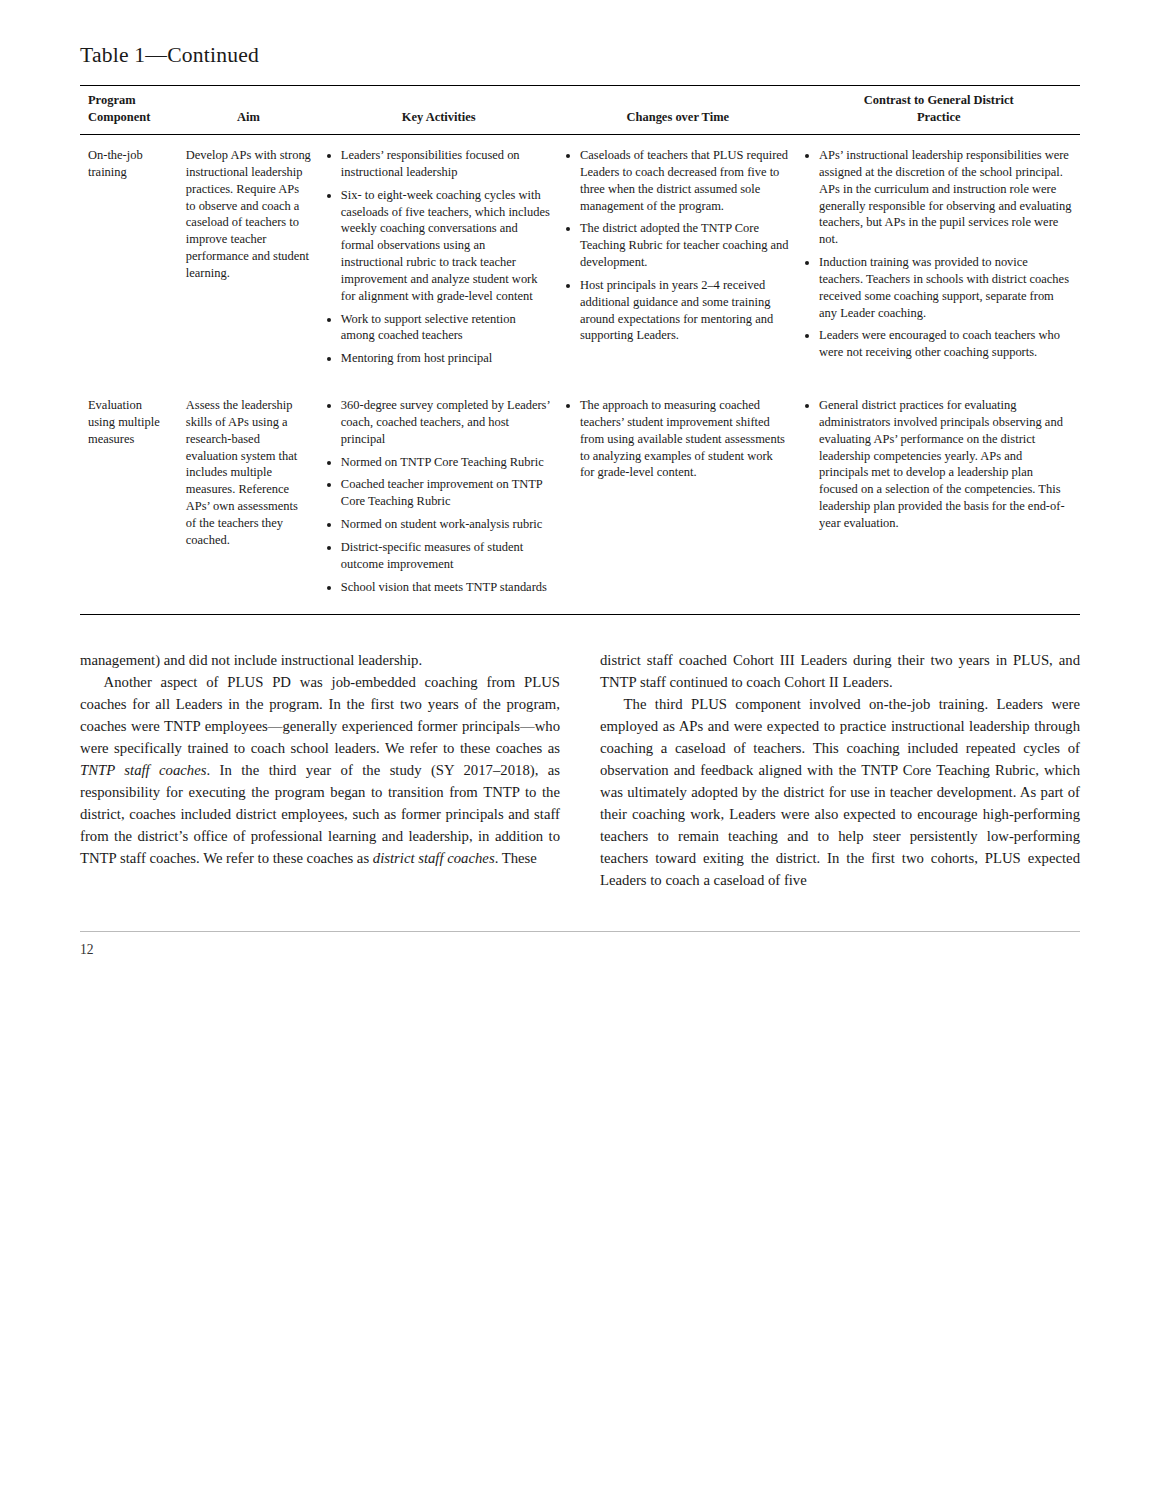Table 1—Continued
| Program Component | Aim | Key Activities | Changes over Time | Contrast to General District Practice |
| --- | --- | --- | --- | --- |
| On-the-job training | Develop APs with strong instructional leadership practices. Require APs to observe and coach a caseload of teachers to improve teacher performance and student learning. | Leaders’ responsibilities focused on instructional leadership Six- to eight-week coaching cycles with caseloads of five teachers, which includes weekly coaching conversations and formal observations using an instructional rubric to track teacher improvement and analyze student work for alignment with grade-level content Work to support selective retention among coached teachers Mentoring from host principal | Caseloads of teachers that PLUS required Leaders to coach decreased from five to three when the district assumed sole management of the program. The district adopted the TNTP Core Teaching Rubric for teacher coaching and development. Host principals in years 2–4 received additional guidance and some training around expectations for mentoring and supporting Leaders. | APs’ instructional leadership responsibilities were assigned at the discretion of the school principal. APs in the curriculum and instruction role were generally responsible for observing and evaluating teachers, but APs in the pupil services role were not. Induction training was provided to novice teachers. Teachers in schools with district coaches received some coaching support, separate from any Leader coaching. Leaders were encouraged to coach teachers who were not receiving other coaching supports. |
| Evaluation using multiple measures | Assess the leadership skills of APs using a research-based evaluation system that includes multiple measures. Reference APs’ own assessments of the teachers they coached. | 360-degree survey completed by Leaders’ coach, coached teachers, and host principal Normed on TNTP Core Teaching Rubric Coached teacher improvement on TNTP Core Teaching Rubric Normed on student work-analysis rubric District-specific measures of student outcome improvement School vision that meets TNTP standards | The approach to measuring coached teachers’ student improvement shifted from using available student assessments to analyzing examples of student work for grade-level content. | General district practices for evaluating administrators involved principals observing and evaluating APs’ performance on the district leadership competencies yearly. APs and principals met to develop a leadership plan focused on a selection of the competencies. This leadership plan provided the basis for the end-of-year evaluation. |
management) and did not include instructional leadership.
Another aspect of PLUS PD was job-embedded coaching from PLUS coaches for all Leaders in the program. In the first two years of the program, coaches were TNTP employees—generally experienced former principals—who were specifically trained to coach school leaders. We refer to these coaches as TNTP staff coaches. In the third year of the study (SY 2017–2018), as responsibility for executing the program began to transition from TNTP to the district, coaches included district employees, such as former principals and staff from the district’s office of professional learning and leadership, in addition to TNTP staff coaches. We refer to these coaches as district staff coaches. These
district staff coached Cohort III Leaders during their two years in PLUS, and TNTP staff continued to coach Cohort II Leaders.
The third PLUS component involved on-the-job training. Leaders were employed as APs and were expected to practice instructional leadership through coaching a caseload of teachers. This coaching included repeated cycles of observation and feedback aligned with the TNTP Core Teaching Rubric, which was ultimately adopted by the district for use in teacher development. As part of their coaching work, Leaders were also expected to encourage high-performing teachers to remain teaching and to help steer persistently low-performing teachers toward exiting the district. In the first two cohorts, PLUS expected Leaders to coach a caseload of five
12